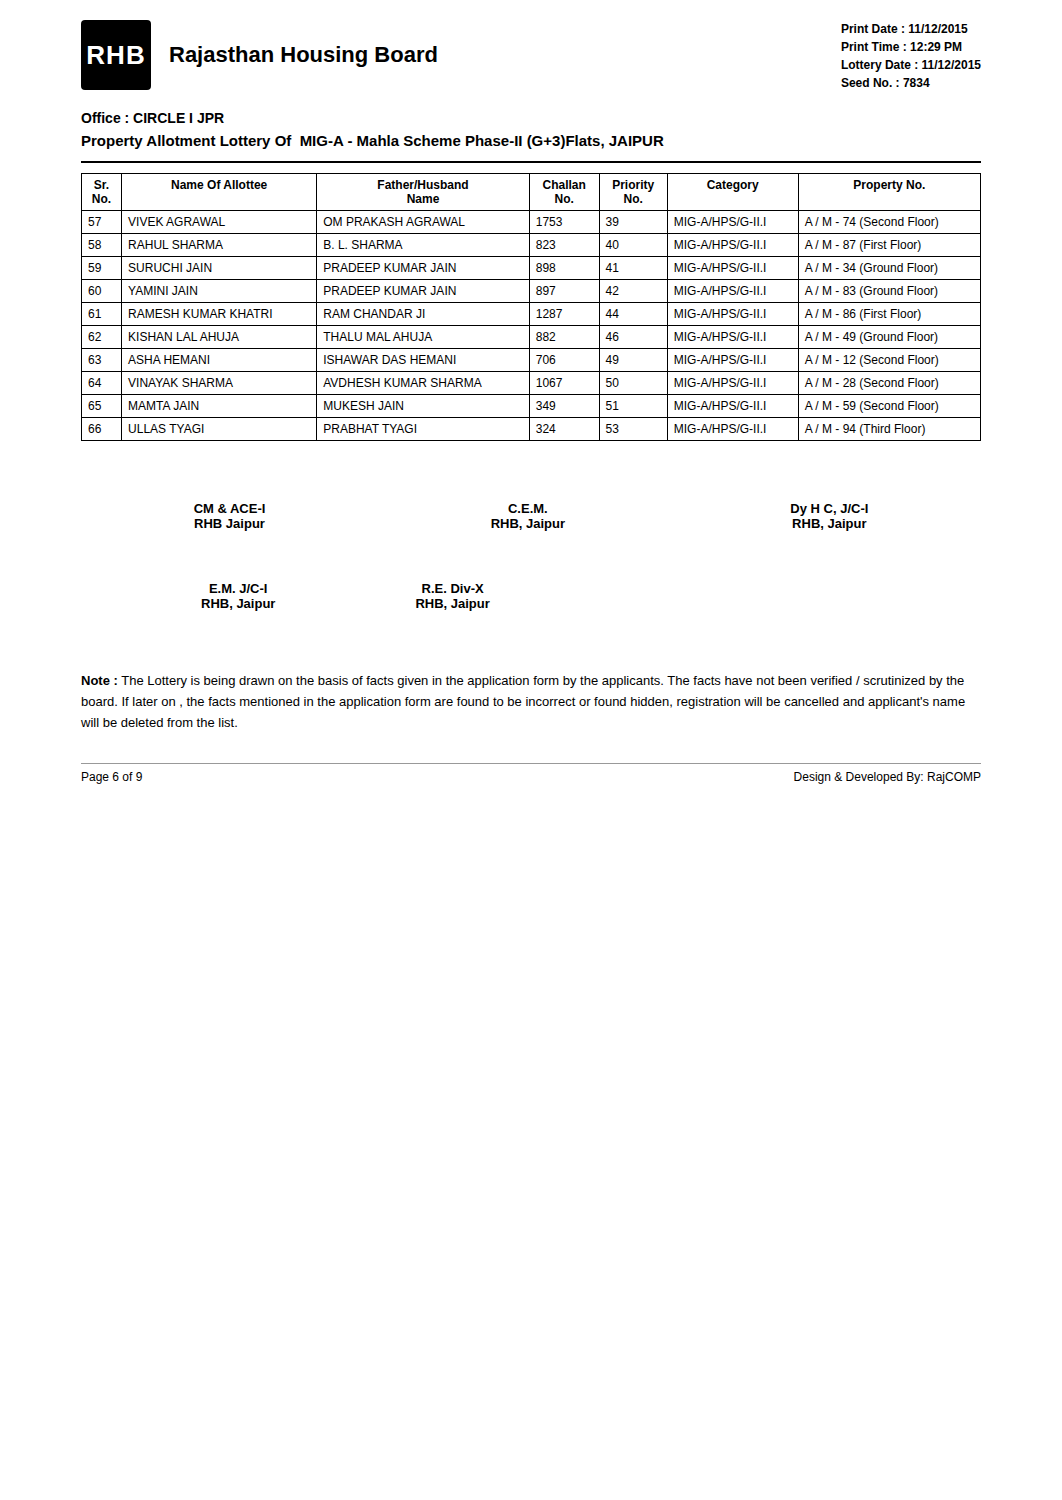RHB
Rajasthan Housing Board
Print Date : 11/12/2015
Print Time : 12:29 PM
Lottery Date : 11/12/2015
Seed No. : 7834
Office : CIRCLE I JPR
Property Allotment Lottery Of MIG-A - Mahla Scheme Phase-II (G+3)Flats, JAIPUR
| Sr. No. | Name Of Allottee | Father/Husband Name | Challan No. | Priority No. | Category | Property No. |
| --- | --- | --- | --- | --- | --- | --- |
| 57 | VIVEK AGRAWAL | OM PRAKASH AGRAWAL | 1753 | 39 | MIG-A/HPS/G-II.I | A / M - 74 (Second Floor) |
| 58 | RAHUL SHARMA | B. L. SHARMA | 823 | 40 | MIG-A/HPS/G-II.I | A / M - 87 (First Floor) |
| 59 | SURUCHI JAIN | PRADEEP KUMAR JAIN | 898 | 41 | MIG-A/HPS/G-II.I | A / M - 34 (Ground Floor) |
| 60 | YAMINI JAIN | PRADEEP KUMAR JAIN | 897 | 42 | MIG-A/HPS/G-II.I | A / M - 83 (Ground Floor) |
| 61 | RAMESH KUMAR KHATRI | RAM CHANDAR JI | 1287 | 44 | MIG-A/HPS/G-II.I | A / M - 86 (First Floor) |
| 62 | KISHAN LAL AHUJA | THALU MAL AHUJA | 882 | 46 | MIG-A/HPS/G-II.I | A / M - 49 (Ground Floor) |
| 63 | ASHA HEMANI | ISHAWAR DAS HEMANI | 706 | 49 | MIG-A/HPS/G-II.I | A / M - 12 (Second Floor) |
| 64 | VINAYAK SHARMA | AVDHESH KUMAR SHARMA | 1067 | 50 | MIG-A/HPS/G-II.I | A / M - 28 (Second Floor) |
| 65 | MAMTA JAIN | MUKESH JAIN | 349 | 51 | MIG-A/HPS/G-II.I | A / M - 59 (Second Floor) |
| 66 | ULLAS TYAGI | PRABHAT TYAGI | 324 | 53 | MIG-A/HPS/G-II.I | A / M - 94 (Third Floor) |
CM & ACE-I
RHB Jaipur
C.E.M.
RHB, Jaipur
Dy H C, J/C-I
RHB, Jaipur
E.M. J/C-I
RHB, Jaipur
R.E. Div-X
RHB, Jaipur
Note : The Lottery is being drawn on the basis of facts given in the application form by the applicants. The facts have not been verified / scrutinized by the board. If later on , the facts mentioned in the application form are found to be incorrect or found hidden, registration will be cancelled and applicant's name will be deleted from the list.
Page 6 of 9
Design & Developed By: RajCOMP